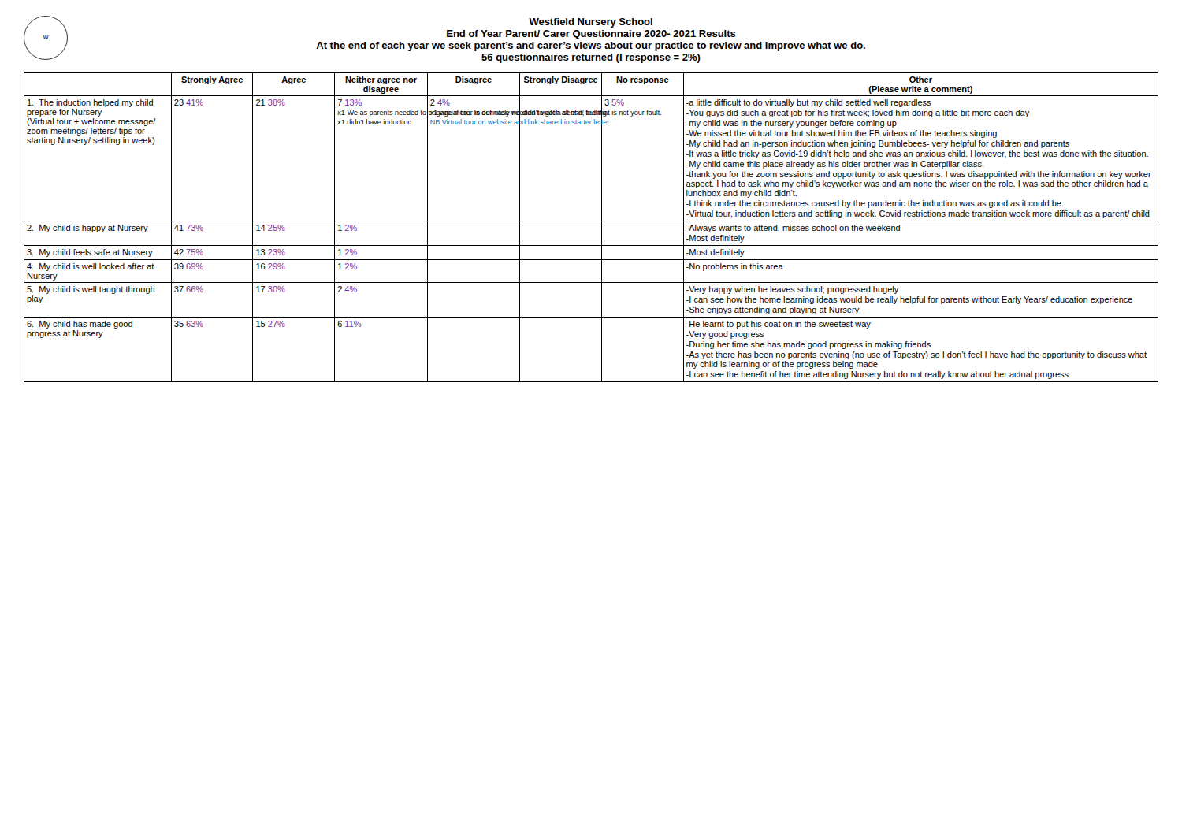W
Westfield Nursery School
End of Year Parent/ Carer Questionnaire 2020- 2021 Results
At the end of each year we seek parent’s and carer’s views about our practice to review and improve what we do.
56 questionnaires returned (I response = 2%)
| | Strongly Agree | Agree | Neither agree nor disagree | Disagree | Strongly Disagree | No response | Other (Please write a comment) |
| --- | --- | --- | --- | --- | --- | --- | --- |
| 1. The induction helped my child prepare for Nursery (Virtual tour + welcome message/ zoom meetings/ letters/ tips for starting Nursery/ settling in week) | 23 41% | 21 38% | 7 13% x1-We as parents needed to engage more. In our case we didn’t watch all of it, but that is not your fault. x1 didn’t have induction | 2 4% x1 virtual tour is definitely needed to get a sense/ feeling NB Virtual tour on website and link shared in starter letter | | 3 5% | -a little difficult to do virtually but my child settled well regardless -You guys did such a great job for his first week; loved him doing a little bit more each day -my child was in the nursery younger before coming up -We missed the virtual tour but showed him the FB videos of the teachers singing -My child had an in-person induction when joining Bumblebees- very helpful for children and parents -It was a little tricky as Covid-19 didn’t help and she was an anxious child. However, the best was done with the situation. -My child came this place already as his older brother was in Caterpillar class. -thank you for the zoom sessions and opportunity to ask questions. I was disappointed with the information on key worker aspect. I had to ask who my child’s keyworker was and am none the wiser on the role. I was sad the other children had a lunchbox and my child didn’t. -I think under the circumstances caused by the pandemic the induction was as good as it could be. -Virtual tour, induction letters and settling in week. Covid restrictions made transition week more difficult as a parent/ child |
| 2. My child is happy at Nursery | 41 73% | 14 25% | 1 2% | | | | -Always wants to attend, misses school on the weekend -Most definitely |
| 3. My child feels safe at Nursery | 42 75% | 13 23% | 1 2% | | | | -Most definitely |
| 4. My child is well looked after at Nursery | 39 69% | 16 29% | 1 2% | | | | -No problems in this area |
| 5. My child is well taught through play | 37 66% | 17 30% | 2 4% | | | | -Very happy when he leaves school; progressed hugely -I can see how the home learning ideas would be really helpful for parents without Early Years/ education experience -She enjoys attending and playing at Nursery |
| 6. My child has made good progress at Nursery | 35 63% | 15 27% | 6 11% | | | | -He learnt to put his coat on in the sweetest way -Very good progress -During her time she has made good progress in making friends -As yet there has been no parents evening (no use of Tapestry) so I don’t feel I have had the opportunity to discuss what my child is learning or of the progress being made -I can see the benefit of her time attending Nursery but do not really know about her actual progress |